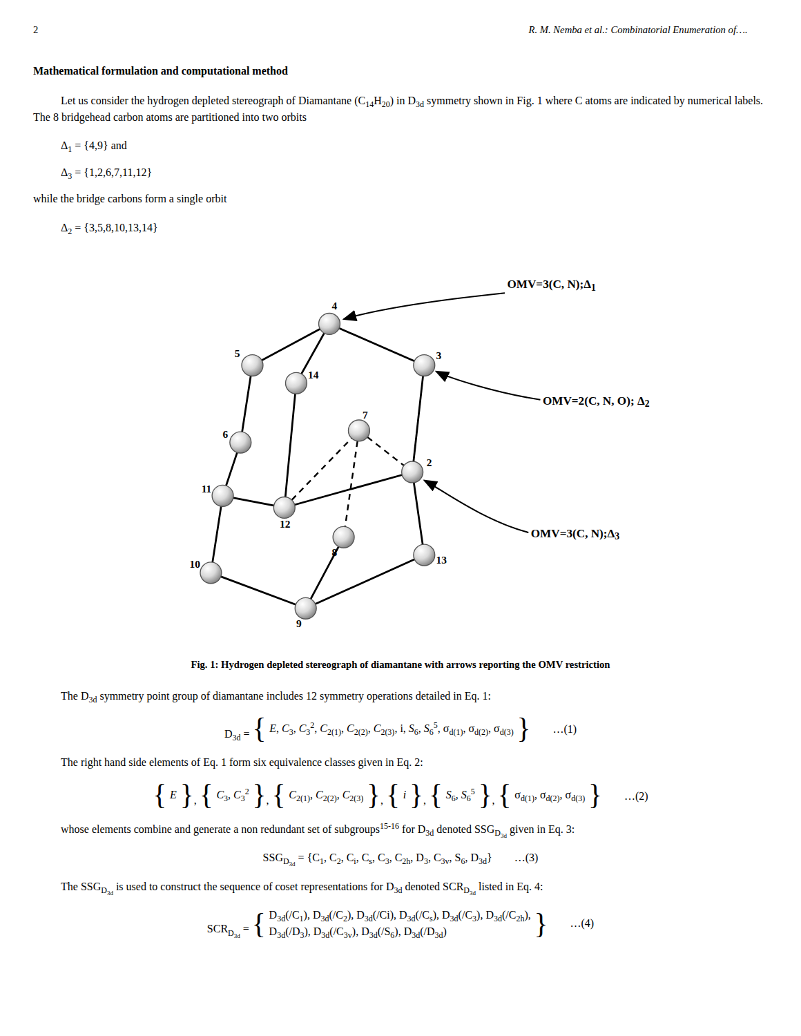2 R. M. Nemba et al.: Combinatorial Enumeration of….
Mathematical formulation and computational method
Let us consider the hydrogen depleted stereograph of Diamantane (C14H20) in D3d symmetry shown in Fig. 1 where C atoms are indicated by numerical labels. The 8 bridgehead carbon atoms are partitioned into two orbits
Δ1 = {4,9} and
Δ3 = {1,2,6,7,11,12}
while the bridge carbons form a single orbit
Δ2 = {3,5,8,10,13,14}
4 5 3 14 6 7 2 11 12 8 10 9 13 OMV=3(C, N);Δ1 OMV=2(C, N, O); Δ2 OMV=3(C, N);Δ3
Fig. 1: Hydrogen depleted stereograph of diamantane with arrows reporting the OMV restriction
The D3d symmetry point group of diamantane includes 12 symmetry operations detailed in Eq. 1:
D3d = {E, C3, C32, C2(1), C2(2), C2(3), i, S6, S65, σd(1), σd(2), σd(3)}
…(1)
The right hand side elements of Eq. 1 form six equivalence classes given in Eq. 2:
{E}, {C3, C32}, {C2(1), C2(2), C2(3)}, {i}, {S6, S65}, {σd(1), σd(2), σd(3)}
…(2)
whose elements combine and generate a non redundant set of subgroups15-16 for D3d denoted SSGD3d given in Eq. 3:
SSGD3d = {C1, C2, Ci, Cs, C3, C2h, D3, C3v, S6, D3d}
…(3)
The SSGD3d is used to construct the sequence of coset representations for D3d denoted SCRD3d listed in Eq. 4:
SCRD3d = {
D3d(/C1), D3d(/C2), D3d(/Ci), D3d(/Cs), D3d(/C3), D3d(/C2h),
D3d(/D3), D3d(/C3v), D3d(/S6), D3d(/D3d)
}
…(4)